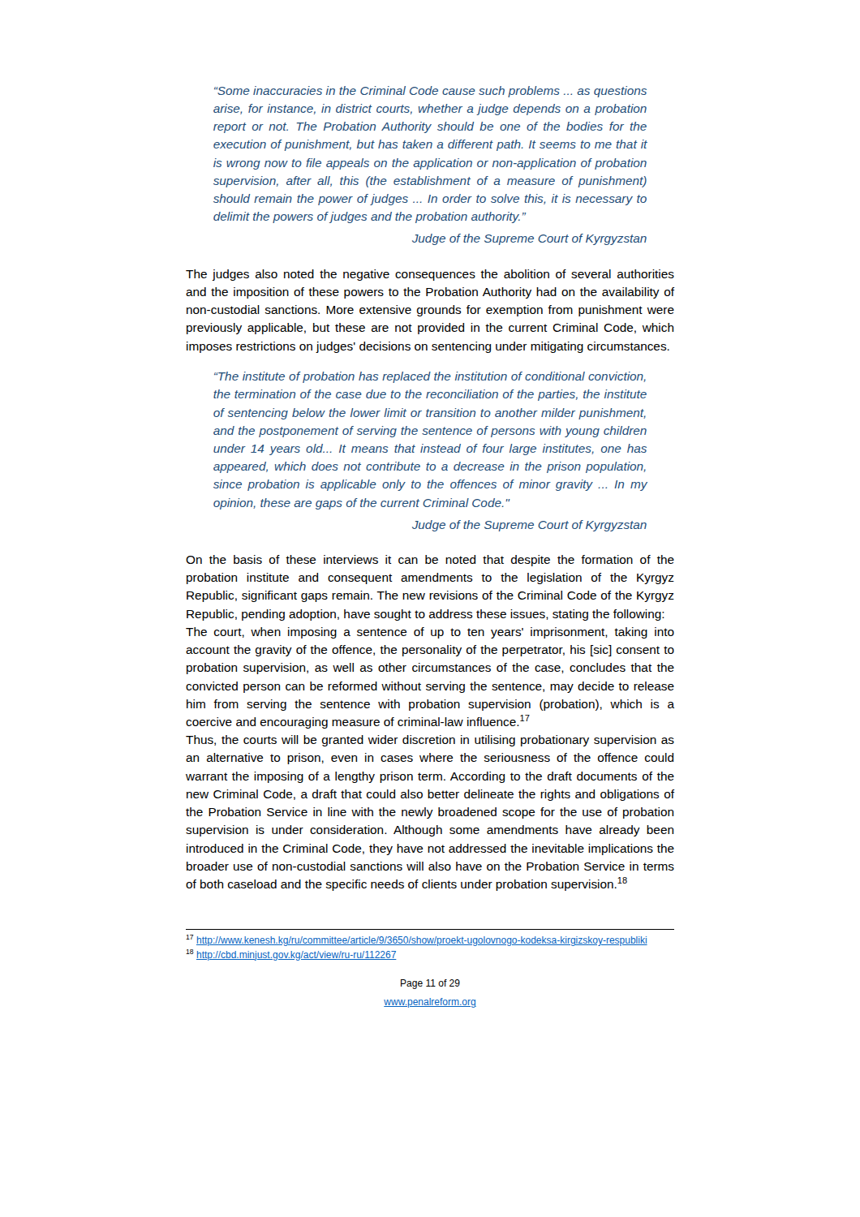“Some inaccuracies in the Criminal Code cause such problems ... as questions arise, for instance, in district courts, whether a judge depends on a probation report or not. The Probation Authority should be one of the bodies for the execution of punishment, but has taken a different path. It seems to me that it is wrong now to file appeals on the application or non-application of probation supervision, after all, this (the establishment of a measure of punishment) should remain the power of judges ... In order to solve this, it is necessary to delimit the powers of judges and the probation authority.”
Judge of the Supreme Court of Kyrgyzstan
The judges also noted the negative consequences the abolition of several authorities and the imposition of these powers to the Probation Authority had on the availability of non-custodial sanctions. More extensive grounds for exemption from punishment were previously applicable, but these are not provided in the current Criminal Code, which imposes restrictions on judges' decisions on sentencing under mitigating circumstances.
“The institute of probation has replaced the institution of conditional conviction, the termination of the case due to the reconciliation of the parties, the institute of sentencing below the lower limit or transition to another milder punishment, and the postponement of serving the sentence of persons with young children under 14 years old... It means that instead of four large institutes, one has appeared, which does not contribute to a decrease in the prison population, since probation is applicable only to the offences of minor gravity ... In my opinion, these are gaps of the current Criminal Code."
Judge of the Supreme Court of Kyrgyzstan
On the basis of these interviews it can be noted that despite the formation of the probation institute and consequent amendments to the legislation of the Kyrgyz Republic, significant gaps remain. The new revisions of the Criminal Code of the Kyrgyz Republic, pending adoption, have sought to address these issues, stating the following:
The court, when imposing a sentence of up to ten years' imprisonment, taking into account the gravity of the offence, the personality of the perpetrator, his [sic] consent to probation supervision, as well as other circumstances of the case, concludes that the convicted person can be reformed without serving the sentence, may decide to release him from serving the sentence with probation supervision (probation), which is a coercive and encouraging measure of criminal-law influence.17
Thus, the courts will be granted wider discretion in utilising probationary supervision as an alternative to prison, even in cases where the seriousness of the offence could warrant the imposing of a lengthy prison term. According to the draft documents of the new Criminal Code, a draft that could also better delineate the rights and obligations of the Probation Service in line with the newly broadened scope for the use of probation supervision is under consideration. Although some amendments have already been introduced in the Criminal Code, they have not addressed the inevitable implications the broader use of non-custodial sanctions will also have on the Probation Service in terms of both caseload and the specific needs of clients under probation supervision.18
17 http://www.kenesh.kg/ru/committee/article/9/3650/show/proekt-ugolovnogo-kodeksa-kirgizskoy-respubliki
18 http://cbd.minjust.gov.kg/act/view/ru-ru/112267
Page 11 of 29
www.penalreform.org